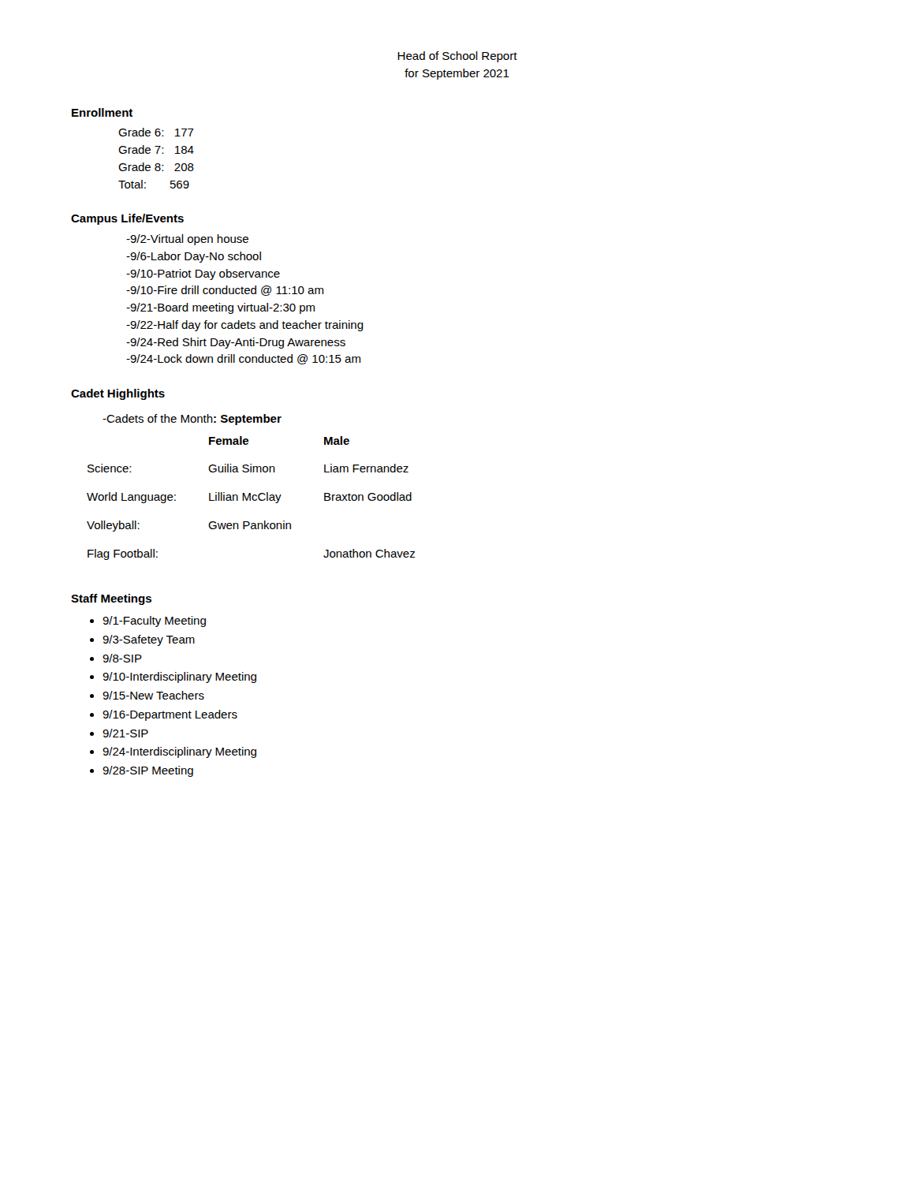Head of School Report
for September 2021
Enrollment
Grade 6: 177
Grade 7: 184
Grade 8: 208
Total: 569
Campus Life/Events
-9/2-Virtual open house
-9/6-Labor Day-No school
-9/10-Patriot Day observance
-9/10-Fire drill conducted @ 11:10 am
-9/21-Board meeting virtual-2:30 pm
-9/22-Half day for cadets and teacher training
-9/24-Red Shirt Day-Anti-Drug Awareness
-9/24-Lock down drill conducted @ 10:15 am
Cadet Highlights
-Cadets of the Month: September
| | Female | Male |
| Science: | Guilia Simon | Liam Fernandez |
| World Language: | Lillian McClay | Braxton Goodlad |
| Volleyball: | Gwen Pankonin | |
| Flag Football: | | Jonathon Chavez |
Staff Meetings
9/1-Faculty Meeting
9/3-Safetey Team
9/8-SIP
9/10-Interdisciplinary Meeting
9/15-New Teachers
9/16-Department Leaders
9/21-SIP
9/24-Interdisciplinary Meeting
9/28-SIP Meeting